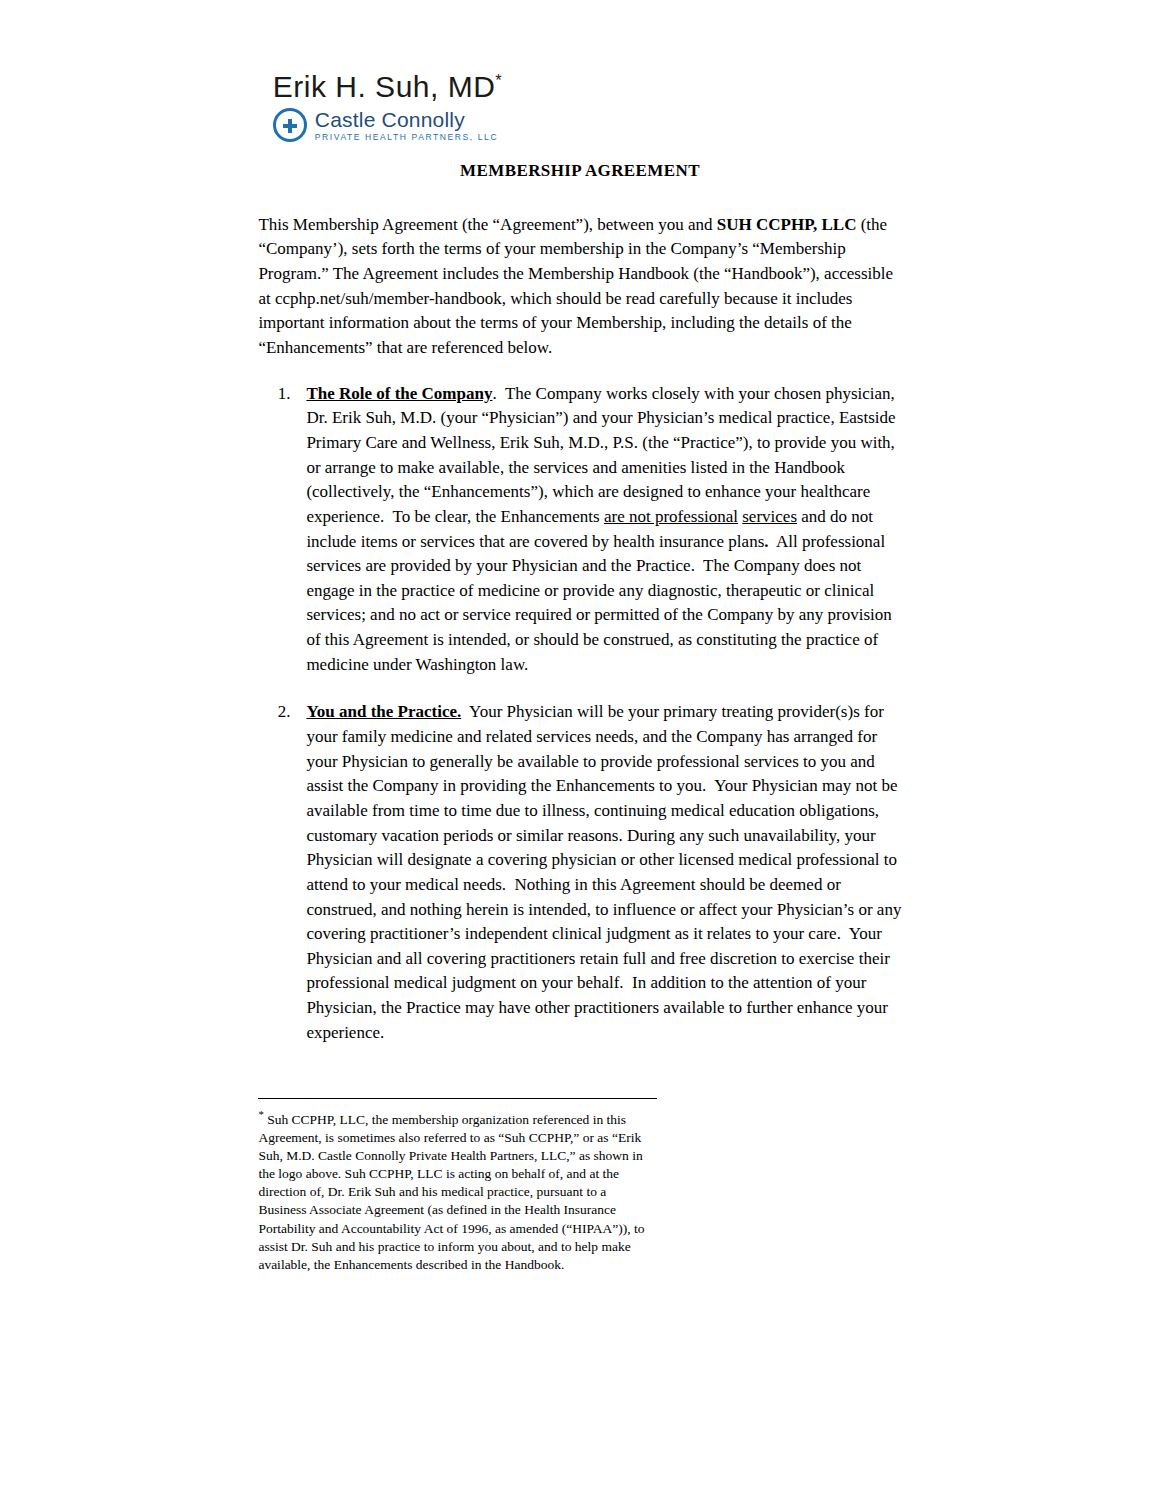Erik H. Suh, MD*
Castle Connolly
Private Health Partners, LLC
MEMBERSHIP AGREEMENT
This Membership Agreement (the “Agreement”), between you and SUH CCPHP, LLC (the “Company’), sets forth the terms of your membership in the Company’s “Membership Program.” The Agreement includes the Membership Handbook (the “Handbook”), accessible at ccphp.net/suh/member-handbook, which should be read carefully because it includes important information about the terms of your Membership, including the details of the “Enhancements” that are referenced below.
The Role of the Company. The Company works closely with your chosen physician, Dr. Erik Suh, M.D. (your “Physician”) and your Physician’s medical practice, Eastside Primary Care and Wellness, Erik Suh, M.D., P.S. (the “Practice”), to provide you with, or arrange to make available, the services and amenities listed in the Handbook (collectively, the “Enhancements”), which are designed to enhance your healthcare experience. To be clear, the Enhancements are not professional services and do not include items or services that are covered by health insurance plans. All professional services are provided by your Physician and the Practice. The Company does not engage in the practice of medicine or provide any diagnostic, therapeutic or clinical services; and no act or service required or permitted of the Company by any provision of this Agreement is intended, or should be construed, as constituting the practice of medicine under Washington law.
You and the Practice. Your Physician will be your primary treating provider(s)s for your family medicine and related services needs, and the Company has arranged for your Physician to generally be available to provide professional services to you and assist the Company in providing the Enhancements to you. Your Physician may not be available from time to time due to illness, continuing medical education obligations, customary vacation periods or similar reasons. During any such unavailability, your Physician will designate a covering physician or other licensed medical professional to attend to your medical needs. Nothing in this Agreement should be deemed or construed, and nothing herein is intended, to influence or affect your Physician’s or any covering practitioner’s independent clinical judgment as it relates to your care. Your Physician and all covering practitioners retain full and free discretion to exercise their professional medical judgment on your behalf. In addition to the attention of your Physician, the Practice may have other practitioners available to further enhance your experience.
* Suh CCPHP, LLC, the membership organization referenced in this Agreement, is sometimes also referred to as “Suh CCPHP,” or as “Erik Suh, M.D. Castle Connolly Private Health Partners, LLC,” as shown in the logo above. Suh CCPHP, LLC is acting on behalf of, and at the direction of, Dr. Erik Suh and his medical practice, pursuant to a Business Associate Agreement (as defined in the Health Insurance Portability and Accountability Act of 1996, as amended (“HIPAA”)), to assist Dr. Suh and his practice to inform you about, and to help make available, the Enhancements described in the Handbook.